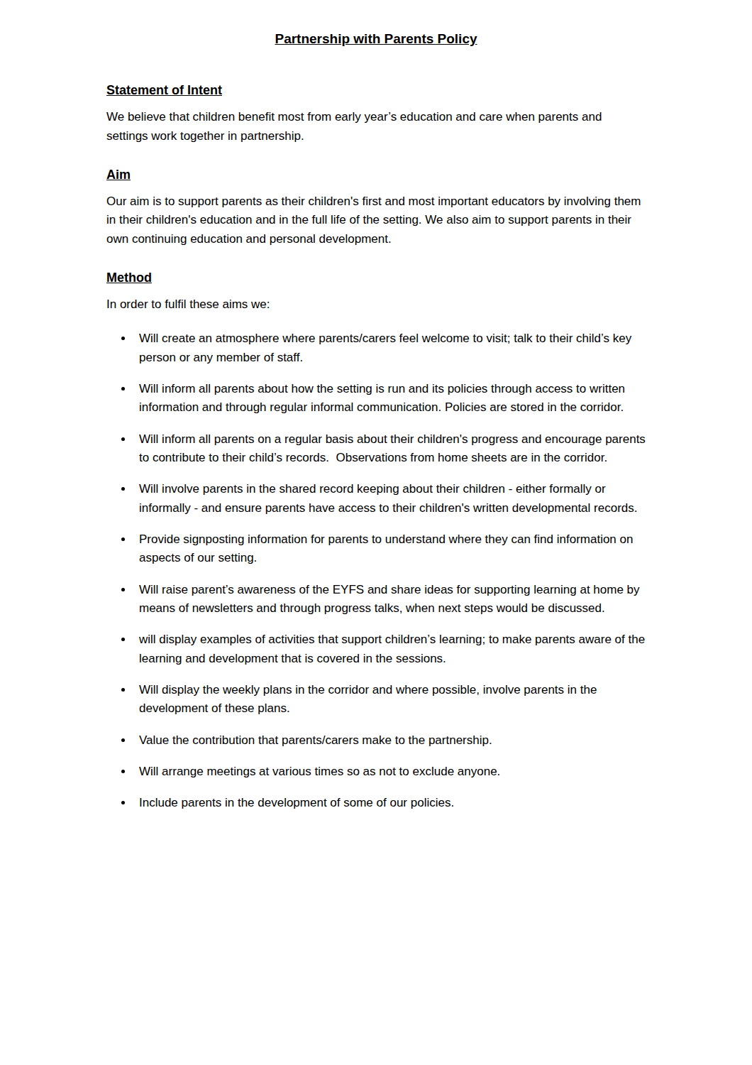Partnership with Parents Policy
Statement of Intent
We believe that children benefit most from early year’s education and care when parents and settings work together in partnership.
Aim
Our aim is to support parents as their children's first and most important educators by involving them in their children's education and in the full life of the setting. We also aim to support parents in their own continuing education and personal development.
Method
In order to fulfil these aims we:
Will create an atmosphere where parents/carers feel welcome to visit; talk to their child’s key person or any member of staff.
Will inform all parents about how the setting is run and its policies through access to written information and through regular informal communication. Policies are stored in the corridor.
Will inform all parents on a regular basis about their children's progress and encourage parents to contribute to their child’s records. Observations from home sheets are in the corridor.
Will involve parents in the shared record keeping about their children - either formally or informally - and ensure parents have access to their children's written developmental records.
Provide signposting information for parents to understand where they can find information on aspects of our setting.
Will raise parent’s awareness of the EYFS and share ideas for supporting learning at home by means of newsletters and through progress talks, when next steps would be discussed.
will display examples of activities that support children’s learning; to make parents aware of the learning and development that is covered in the sessions.
Will display the weekly plans in the corridor and where possible, involve parents in the development of these plans.
Value the contribution that parents/carers make to the partnership.
Will arrange meetings at various times so as not to exclude anyone.
Include parents in the development of some of our policies.